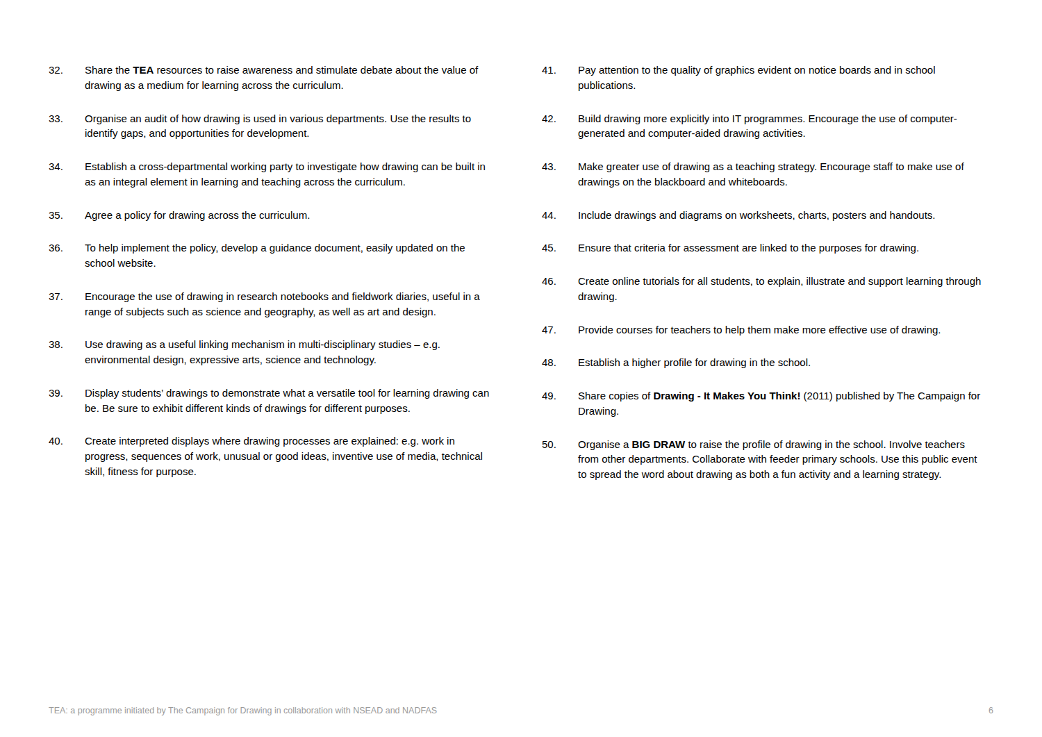32. Share the TEA resources to raise awareness and stimulate debate about the value of drawing as a medium for learning across the curriculum.
33. Organise an audit of how drawing is used in various departments. Use the results to identify gaps, and opportunities for development.
34. Establish a cross-departmental working party to investigate how drawing can be built in as an integral element in learning and teaching across the curriculum.
35. Agree a policy for drawing across the curriculum.
36. To help implement the policy, develop a guidance document, easily updated on the school website.
37. Encourage the use of drawing in research notebooks and fieldwork diaries, useful in a range of subjects such as science and geography, as well as art and design.
38. Use drawing as a useful linking mechanism in multi-disciplinary studies – e.g. environmental design, expressive arts, science and technology.
39. Display students’ drawings to demonstrate what a versatile tool for learning drawing can be. Be sure to exhibit different kinds of drawings for different purposes.
40. Create interpreted displays where drawing processes are explained: e.g. work in progress, sequences of work, unusual or good ideas, inventive use of media, technical skill, fitness for purpose.
41. Pay attention to the quality of graphics evident on notice boards and in school publications.
42. Build drawing more explicitly into IT programmes. Encourage the use of computer-generated and computer-aided drawing activities.
43. Make greater use of drawing as a teaching strategy. Encourage staff to make use of drawings on the blackboard and whiteboards.
44. Include drawings and diagrams on worksheets, charts, posters and handouts.
45. Ensure that criteria for assessment are linked to the purposes for drawing.
46. Create online tutorials for all students, to explain, illustrate and support learning through drawing.
47. Provide courses for teachers to help them make more effective use of drawing.
48. Establish a higher profile for drawing in the school.
49. Share copies of Drawing - It Makes You Think! (2011) published by The Campaign for Drawing.
50. Organise a BIG DRAW to raise the profile of drawing in the school. Involve teachers from other departments. Collaborate with feeder primary schools. Use this public event to spread the word about drawing as both a fun activity and a learning strategy.
TEA: a programme initiated by The Campaign for Drawing in collaboration with NSEAD and NADFAS 6